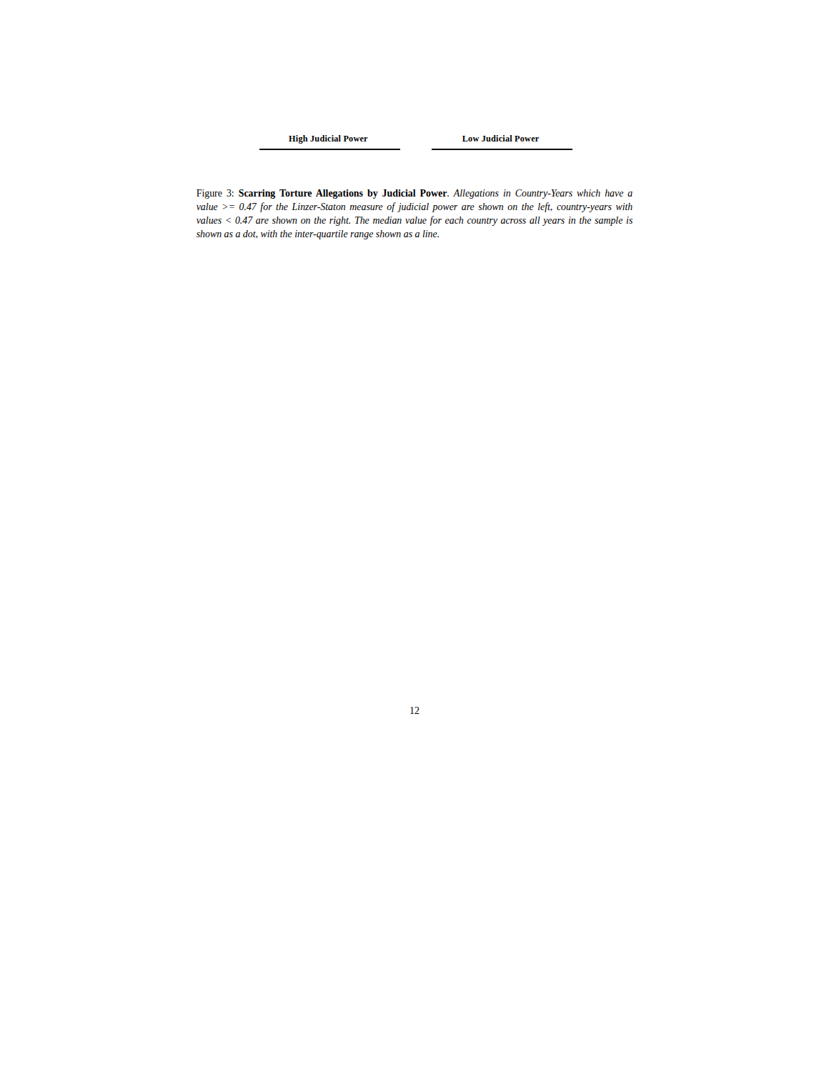High Judicial Power
Low Judicial Power
Figure 3: Scarring Torture Allegations by Judicial Power. Allegations in Country-Years which have a value >= 0.47 for the Linzer-Staton measure of judicial power are shown on the left, country-years with values < 0.47 are shown on the right. The median value for each country across all years in the sample is shown as a dot, with the inter-quartile range shown as a line.
12